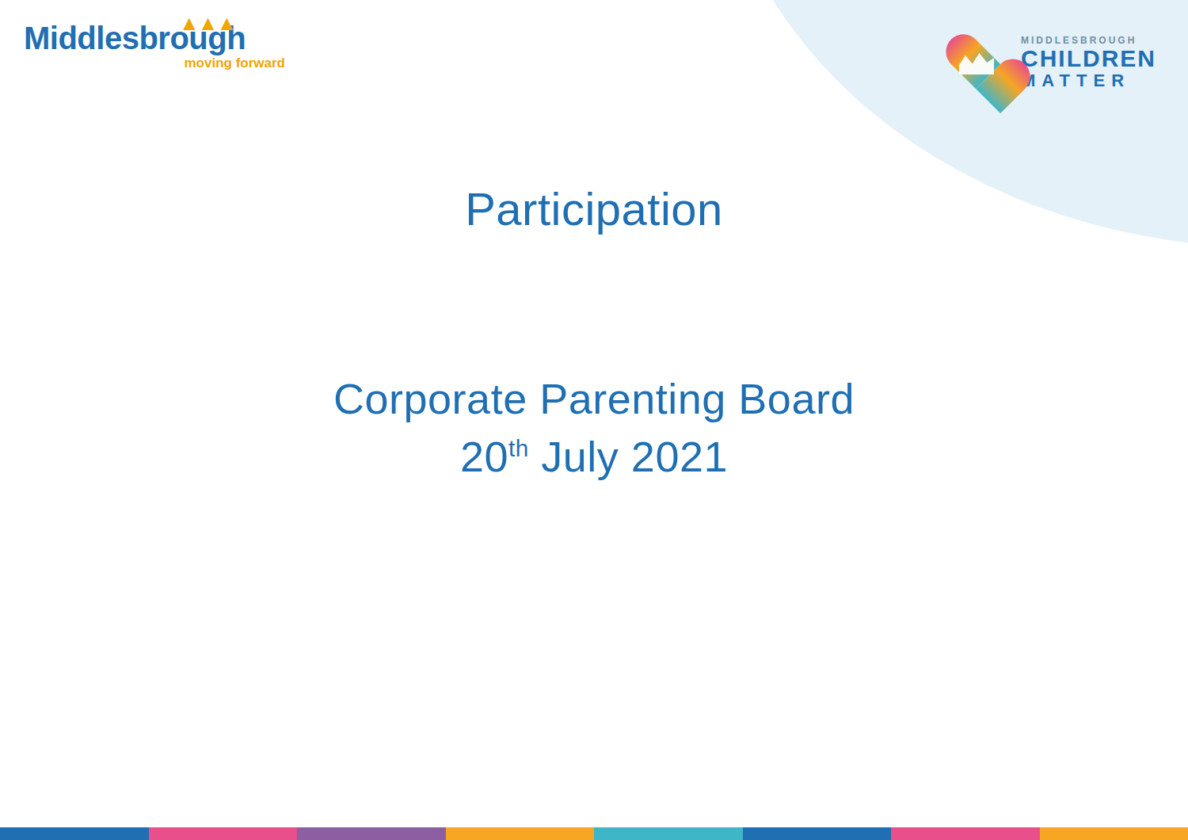▲▲▲
Middlesbrough
moving forward
MIDDLESBROUGH
CHILDREN
MATTER
Participation
Corporate Parenting Board 20th July 2021